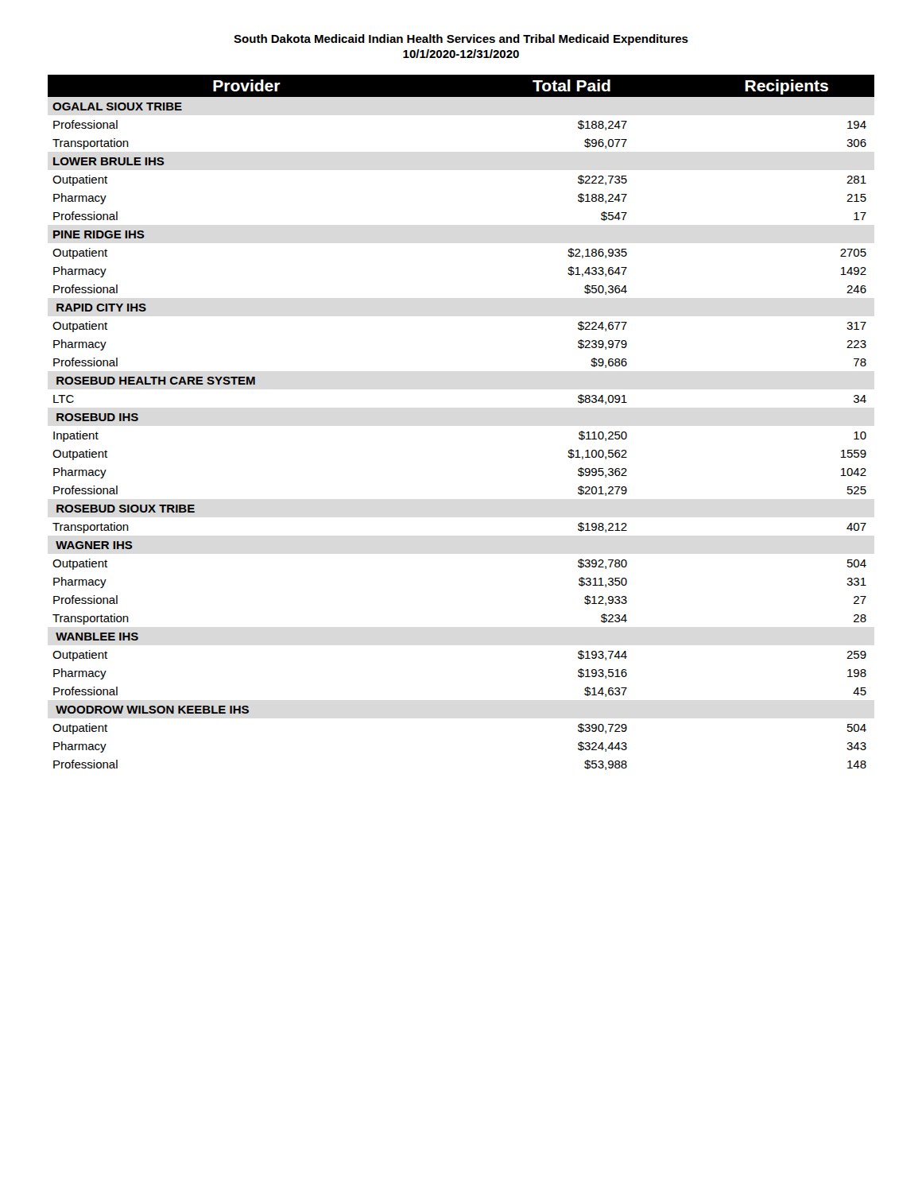South Dakota Medicaid Indian Health Services and Tribal Medicaid Expenditures
10/1/2020-12/31/2020
| Provider | Total Paid | Recipients |
| --- | --- | --- |
| OGALAL SIOUX TRIBE | | |
| Professional | $188,247 | 194 |
| Transportation | $96,077 | 306 |
| LOWER BRULE IHS | | |
| Outpatient | $222,735 | 281 |
| Pharmacy | $188,247 | 215 |
| Professional | $547 | 17 |
| PINE RIDGE IHS | | |
| Outpatient | $2,186,935 | 2705 |
| Pharmacy | $1,433,647 | 1492 |
| Professional | $50,364 | 246 |
| RAPID CITY IHS | | |
| Outpatient | $224,677 | 317 |
| Pharmacy | $239,979 | 223 |
| Professional | $9,686 | 78 |
| ROSEBUD HEALTH CARE SYSTEM | | |
| LTC | $834,091 | 34 |
| ROSEBUD IHS | | |
| Inpatient | $110,250 | 10 |
| Outpatient | $1,100,562 | 1559 |
| Pharmacy | $995,362 | 1042 |
| Professional | $201,279 | 525 |
| ROSEBUD SIOUX TRIBE | | |
| Transportation | $198,212 | 407 |
| WAGNER IHS | | |
| Outpatient | $392,780 | 504 |
| Pharmacy | $311,350 | 331 |
| Professional | $12,933 | 27 |
| Transportation | $234 | 28 |
| WANBLEE IHS | | |
| Outpatient | $193,744 | 259 |
| Pharmacy | $193,516 | 198 |
| Professional | $14,637 | 45 |
| WOODROW WILSON KEEBLE IHS | | |
| Outpatient | $390,729 | 504 |
| Pharmacy | $324,443 | 343 |
| Professional | $53,988 | 148 |